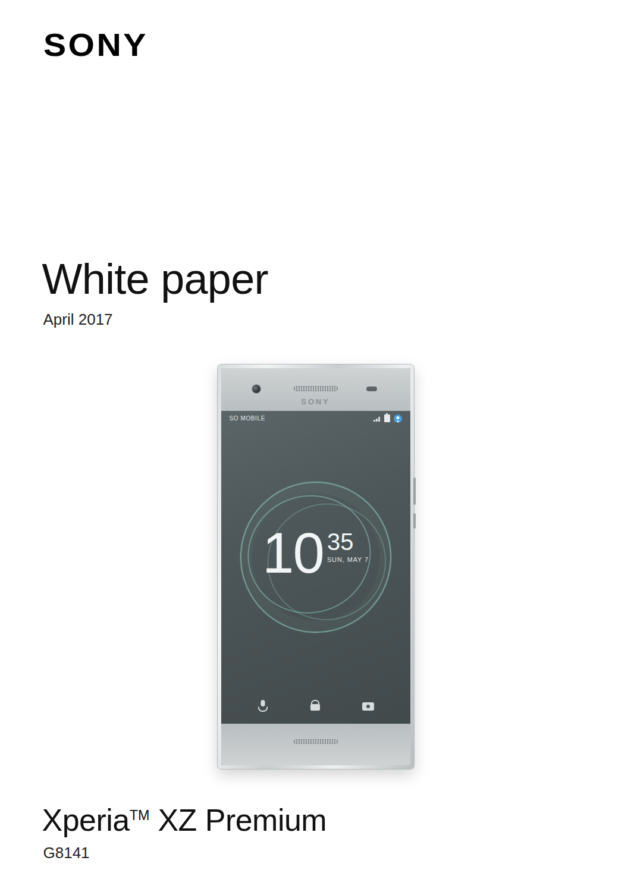SONY
White paper
April 2017
SONY
SO MOBILE
10 35 SUN, MAY 7
XperiaTM XZ Premium
G8141